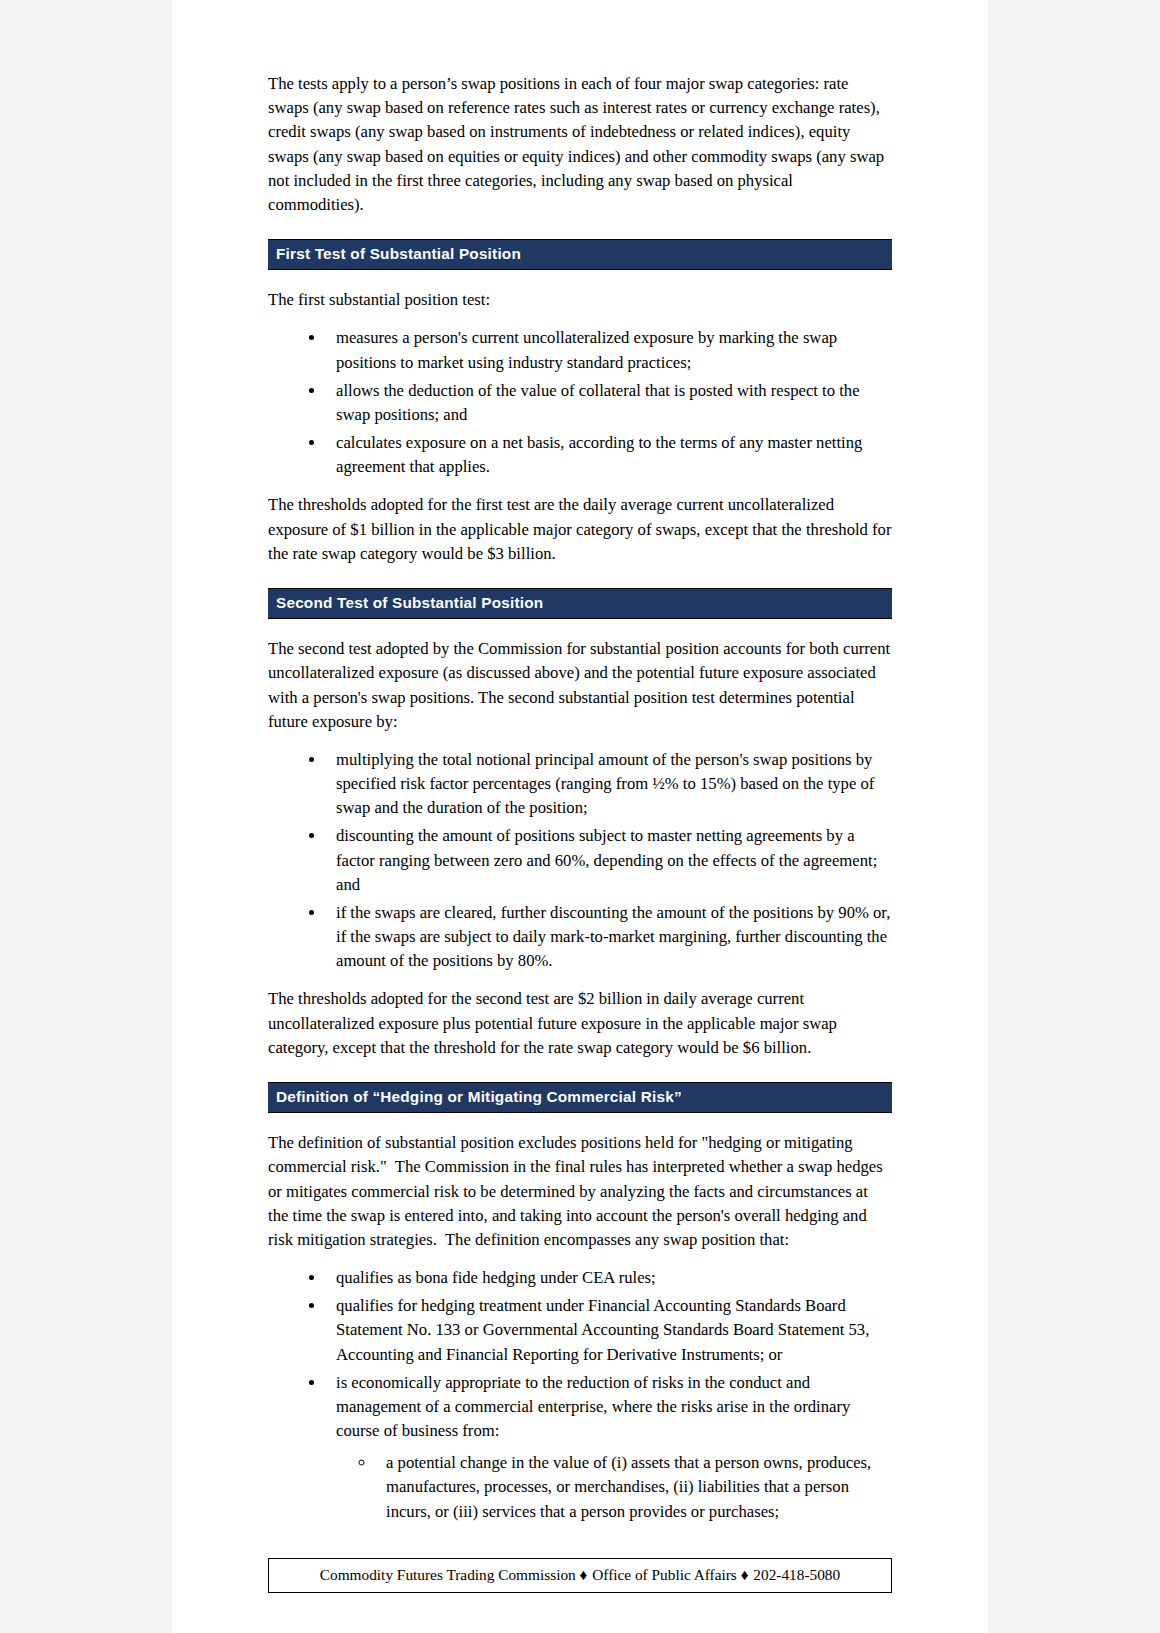The tests apply to a person’s swap positions in each of four major swap categories: rate swaps (any swap based on reference rates such as interest rates or currency exchange rates), credit swaps (any swap based on instruments of indebtedness or related indices), equity swaps (any swap based on equities or equity indices) and other commodity swaps (any swap not included in the first three categories, including any swap based on physical commodities).
First Test of Substantial Position
The first substantial position test:
measures a person's current uncollateralized exposure by marking the swap positions to market using industry standard practices;
allows the deduction of the value of collateral that is posted with respect to the swap positions; and
calculates exposure on a net basis, according to the terms of any master netting agreement that applies.
The thresholds adopted for the first test are the daily average current uncollateralized exposure of $1 billion in the applicable major category of swaps, except that the threshold for the rate swap category would be $3 billion.
Second Test of Substantial Position
The second test adopted by the Commission for substantial position accounts for both current uncollateralized exposure (as discussed above) and the potential future exposure associated with a person's swap positions. The second substantial position test determines potential future exposure by:
multiplying the total notional principal amount of the person's swap positions by specified risk factor percentages (ranging from ½% to 15%) based on the type of swap and the duration of the position;
discounting the amount of positions subject to master netting agreements by a factor ranging between zero and 60%, depending on the effects of the agreement; and
if the swaps are cleared, further discounting the amount of the positions by 90% or, if the swaps are subject to daily mark-to-market margining, further discounting the amount of the positions by 80%.
The thresholds adopted for the second test are $2 billion in daily average current uncollateralized exposure plus potential future exposure in the applicable major swap category, except that the threshold for the rate swap category would be $6 billion.
Definition of “Hedging or Mitigating Commercial Risk”
The definition of substantial position excludes positions held for "hedging or mitigating commercial risk." The Commission in the final rules has interpreted whether a swap hedges or mitigates commercial risk to be determined by analyzing the facts and circumstances at the time the swap is entered into, and taking into account the person's overall hedging and risk mitigation strategies. The definition encompasses any swap position that:
qualifies as bona fide hedging under CEA rules;
qualifies for hedging treatment under Financial Accounting Standards Board Statement No. 133 or Governmental Accounting Standards Board Statement 53, Accounting and Financial Reporting for Derivative Instruments; or
is economically appropriate to the reduction of risks in the conduct and management of a commercial enterprise, where the risks arise in the ordinary course of business from:
a potential change in the value of (i) assets that a person owns, produces, manufactures, processes, or merchandises, (ii) liabilities that a person incurs, or (iii) services that a person provides or purchases;
Commodity Futures Trading Commission ♦ Office of Public Affairs ♦ 202-418-5080